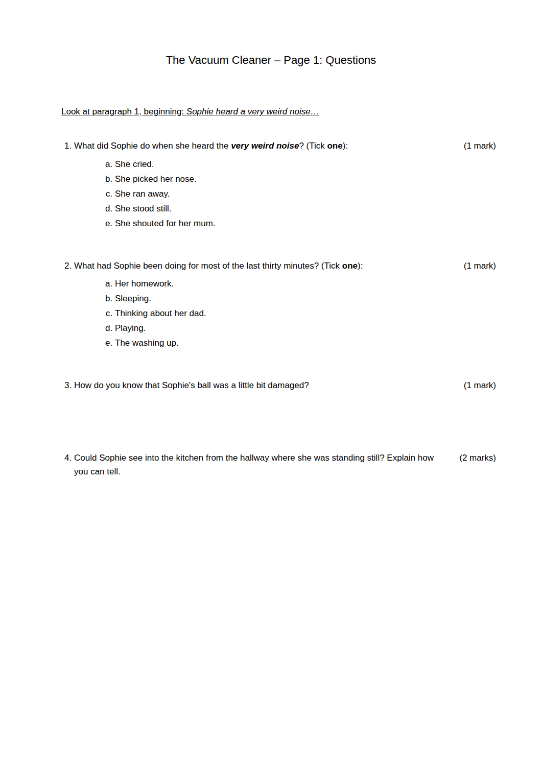The Vacuum Cleaner – Page 1: Questions
Look at paragraph 1, beginning: Sophie heard a very weird noise…
What did Sophie do when she heard the very weird noise? (Tick one):
(1 mark)
She cried.
She picked her nose.
She ran away.
She stood still.
She shouted for her mum.
What had Sophie been doing for most of the last thirty minutes? (Tick one):
(1 mark)
Her homework.
Sleeping.
Thinking about her dad.
Playing.
The washing up.
How do you know that Sophie's ball was a little bit damaged?
(1 mark)
Could Sophie see into the kitchen from the hallway where she was standing still? Explain how you can tell.
(2 marks)